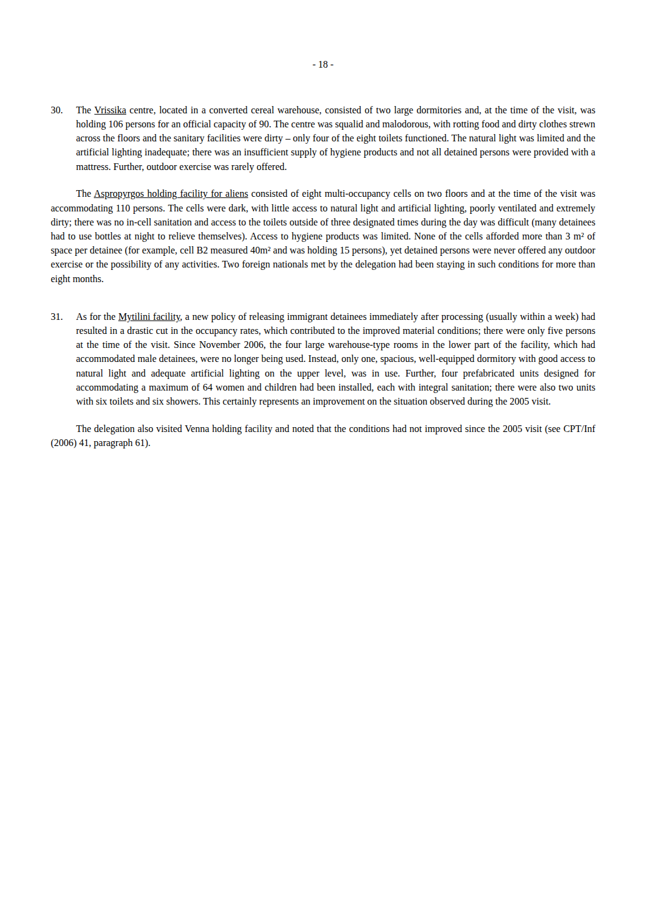- 18 -
30.
The Vrissika centre, located in a converted cereal warehouse, consisted of two large dormitories and, at the time of the visit, was holding 106 persons for an official capacity of 90. The centre was squalid and malodorous, with rotting food and dirty clothes strewn across the floors and the sanitary facilities were dirty – only four of the eight toilets functioned. The natural light was limited and the artificial lighting inadequate; there was an insufficient supply of hygiene products and not all detained persons were provided with a mattress. Further, outdoor exercise was rarely offered.
The Aspropyrgos holding facility for aliens consisted of eight multi-occupancy cells on two floors and at the time of the visit was accommodating 110 persons. The cells were dark, with little access to natural light and artificial lighting, poorly ventilated and extremely dirty; there was no in-cell sanitation and access to the toilets outside of three designated times during the day was difficult (many detainees had to use bottles at night to relieve themselves). Access to hygiene products was limited. None of the cells afforded more than 3 m² of space per detainee (for example, cell B2 measured 40m² and was holding 15 persons), yet detained persons were never offered any outdoor exercise or the possibility of any activities. Two foreign nationals met by the delegation had been staying in such conditions for more than eight months.
31.
As for the Mytilini facility, a new policy of releasing immigrant detainees immediately after processing (usually within a week) had resulted in a drastic cut in the occupancy rates, which contributed to the improved material conditions; there were only five persons at the time of the visit. Since November 2006, the four large warehouse-type rooms in the lower part of the facility, which had accommodated male detainees, were no longer being used. Instead, only one, spacious, well-equipped dormitory with good access to natural light and adequate artificial lighting on the upper level, was in use. Further, four prefabricated units designed for accommodating a maximum of 64 women and children had been installed, each with integral sanitation; there were also two units with six toilets and six showers. This certainly represents an improvement on the situation observed during the 2005 visit.
The delegation also visited Venna holding facility and noted that the conditions had not improved since the 2005 visit (see CPT/Inf (2006) 41, paragraph 61).